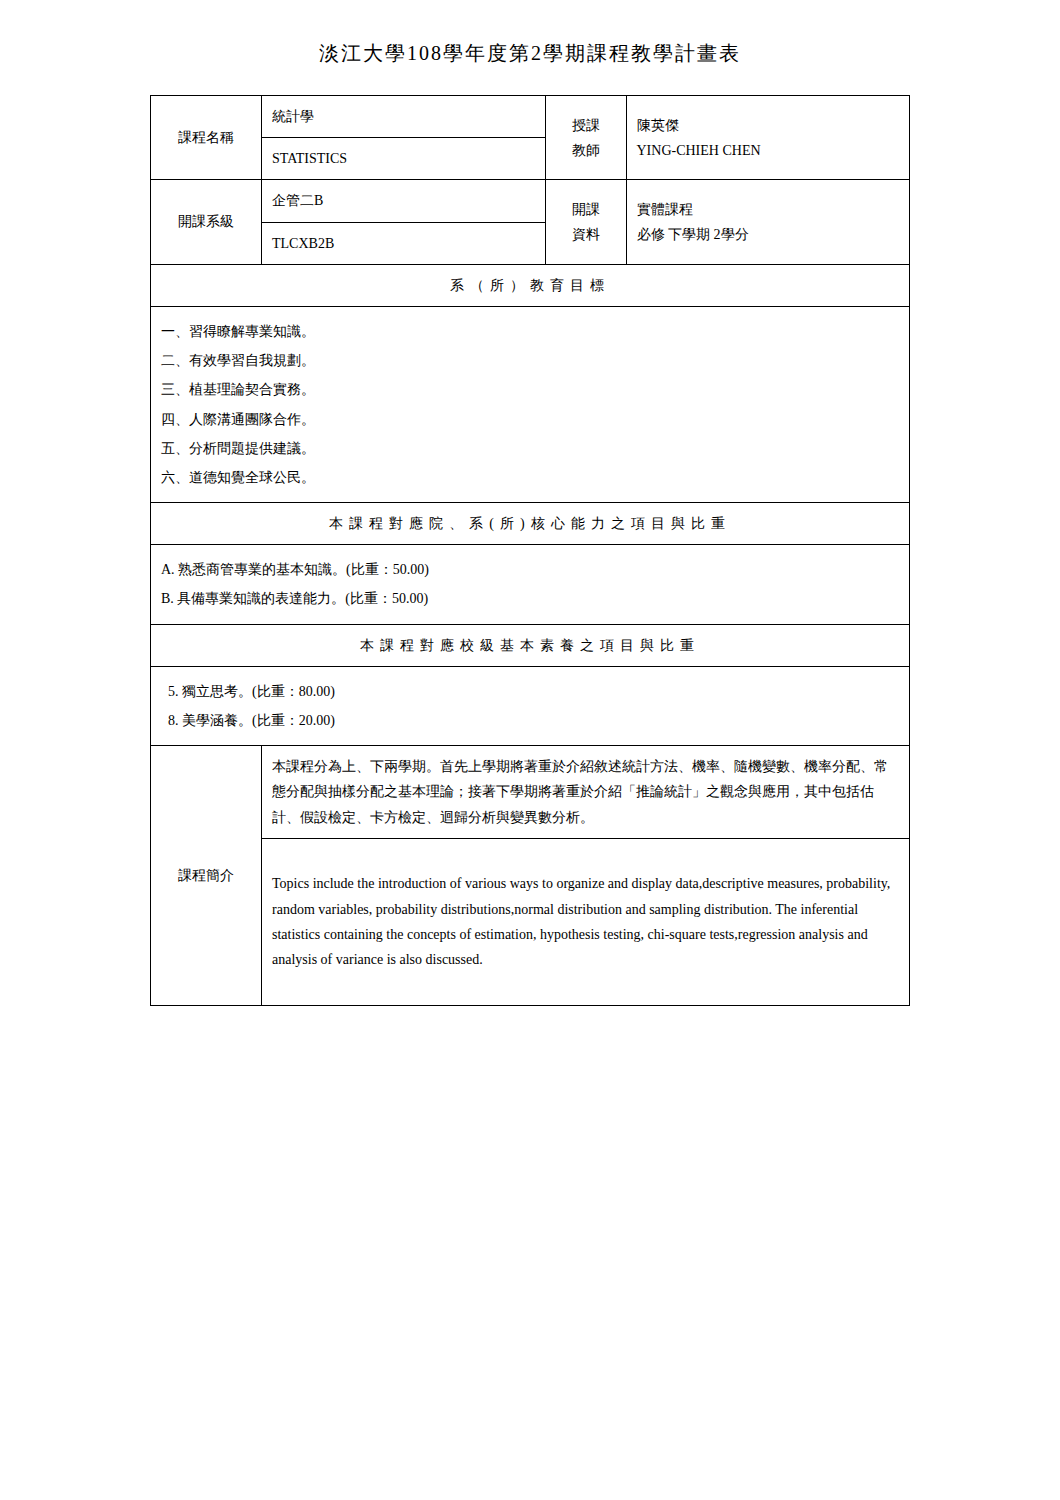淡江大學108學年度第2學期課程教學計畫表
| 課程名稱 | 統計學 | 授課 教師 | 陳英傑 YING-CHIEH CHEN |
| STATISTICS |
| 開課系級 | 企管二B | 開課 資料 | 實體課程 必修 下學期 2學分 |
| TLCXB2B |
| 系（所）教育目標 |
| 一、習得瞭解專業知識。 二、有效學習自我規劃。 三、植基理論契合實務。 四、人際溝通團隊合作。 五、分析問題提供建議。 六、道德知覺全球公民。 |
| 本課程對應院、系(所)核心能力之項目與比重 |
| A. 熟悉商管專業的基本知識。(比重：50.00) B. 具備專業知識的表達能力。(比重：50.00) |
| 本課程對應校級基本素養之項目與比重 |
| 5. 獨立思考。(比重：80.00) 8. 美學涵養。(比重：20.00) |
| 課程簡介 | 本課程分為上、下兩學期。首先上學期將著重於介紹敘述統計方法、機率、隨機變數、機率分配、常態分配與抽樣分配之基本理論；接著下學期將著重於介紹「推論統計」之觀念與應用，其中包括估計、假設檢定、卡方檢定、迴歸分析與變異數分析。 |
| Topics include the introduction of various ways to organize and display data,descriptive measures, probability, random variables, probability distributions,normal distribution and sampling distribution. The inferential statistics containing the concepts of estimation, hypothesis testing, chi-square tests,regression analysis and analysis of variance is also discussed. |